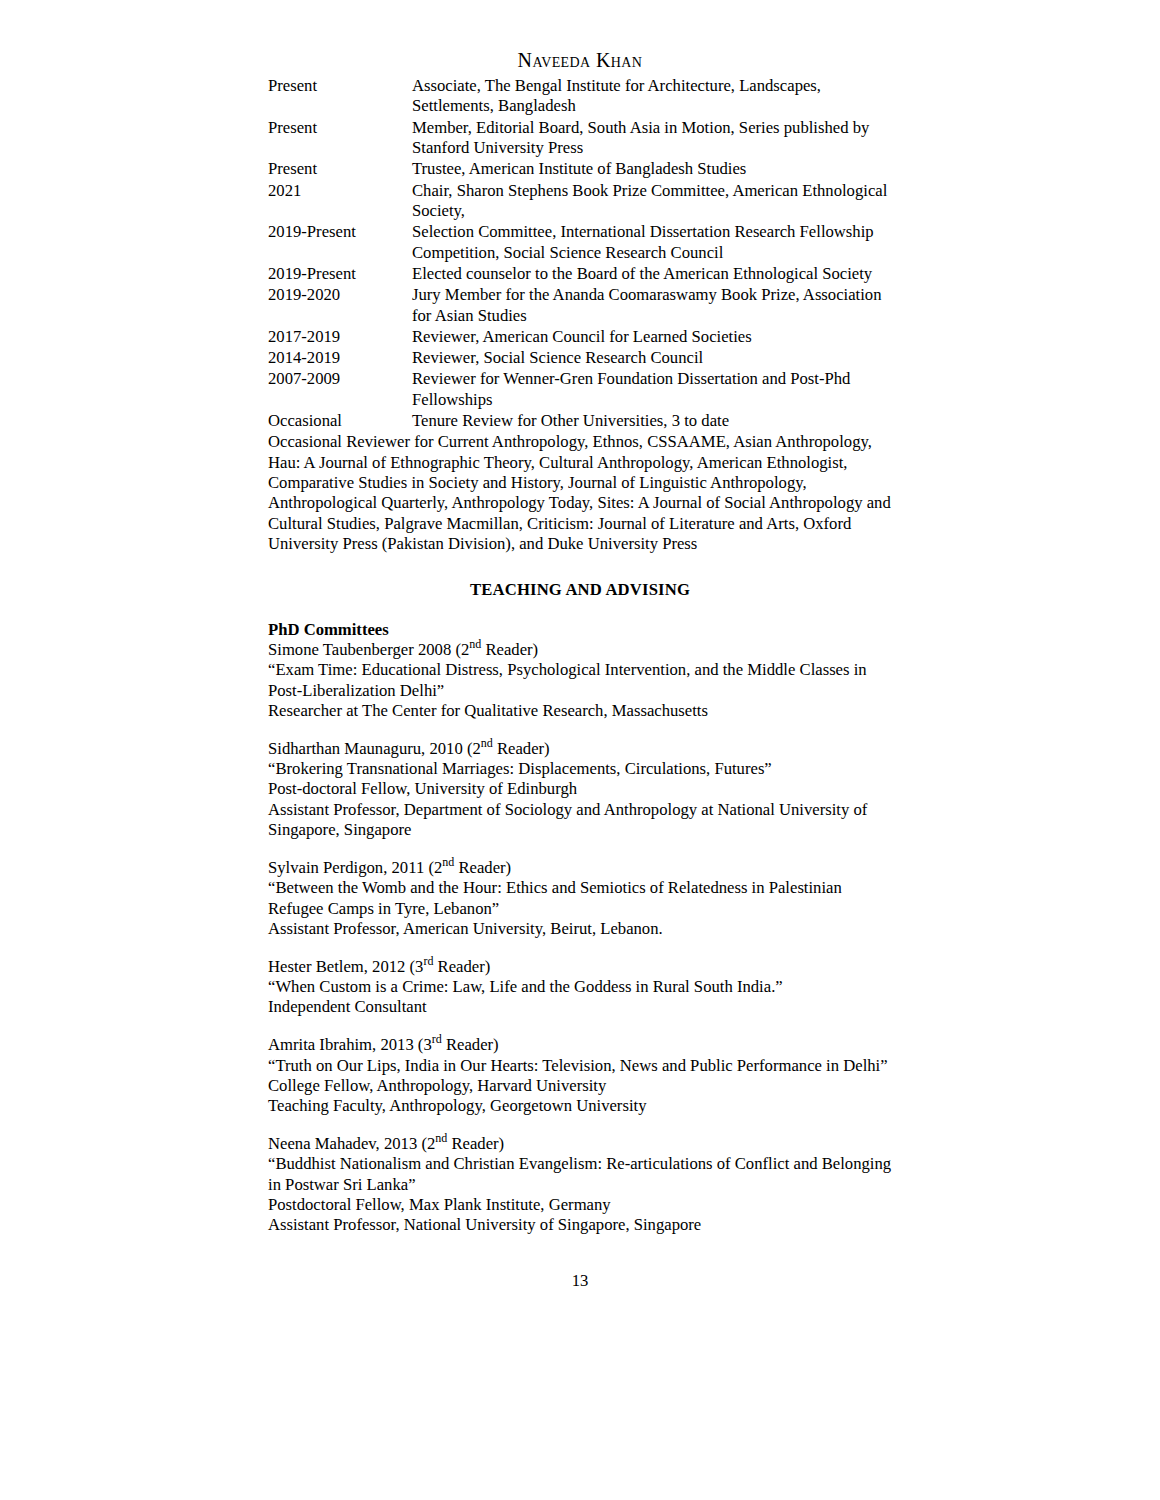Naveeda Khan
| Present | Associate, The Bengal Institute for Architecture, Landscapes, Settlements, Bangladesh |
| Present | Member, Editorial Board, South Asia in Motion, Series published by Stanford University Press |
| Present | Trustee, American Institute of Bangladesh Studies |
| 2021 | Chair, Sharon Stephens Book Prize Committee, American Ethnological Society, |
| 2019-Present | Selection Committee, International Dissertation Research Fellowship Competition, Social Science Research Council |
| 2019-Present | Elected counselor to the Board of the American Ethnological Society |
| 2019-2020 | Jury Member for the Ananda Coomaraswamy Book Prize, Association for Asian Studies |
| 2017-2019 | Reviewer, American Council for Learned Societies |
| 2014-2019 | Reviewer, Social Science Research Council |
| 2007-2009 | Reviewer for Wenner-Gren Foundation Dissertation and Post-Phd Fellowships |
| Occasional | Tenure Review for Other Universities, 3 to date |
Occasional Reviewer for Current Anthropology, Ethnos, CSSAAME, Asian Anthropology, Hau: A Journal of Ethnographic Theory, Cultural Anthropology, American Ethnologist, Comparative Studies in Society and History, Journal of Linguistic Anthropology, Anthropological Quarterly, Anthropology Today, Sites: A Journal of Social Anthropology and Cultural Studies, Palgrave Macmillan, Criticism: Journal of Literature and Arts, Oxford University Press (Pakistan Division), and Duke University Press
TEACHING AND ADVISING
PhD Committees
Simone Taubenberger 2008 (2nd Reader)
“Exam Time: Educational Distress, Psychological Intervention, and the Middle Classes in Post-Liberalization Delhi”
Researcher at The Center for Qualitative Research, Massachusetts
Sidharthan Maunaguru, 2010 (2nd Reader)
“Brokering Transnational Marriages: Displacements, Circulations, Futures”
Post-doctoral Fellow, University of Edinburgh
Assistant Professor, Department of Sociology and Anthropology at National University of Singapore, Singapore
Sylvain Perdigon, 2011 (2nd Reader)
“Between the Womb and the Hour: Ethics and Semiotics of Relatedness in Palestinian Refugee Camps in Tyre, Lebanon”
Assistant Professor, American University, Beirut, Lebanon.
Hester Betlem, 2012 (3rd Reader)
“When Custom is a Crime: Law, Life and the Goddess in Rural South India.”
Independent Consultant
Amrita Ibrahim, 2013 (3rd Reader)
“Truth on Our Lips, India in Our Hearts: Television, News and Public Performance in Delhi”
College Fellow, Anthropology, Harvard University
Teaching Faculty, Anthropology, Georgetown University
Neena Mahadev, 2013 (2nd Reader)
“Buddhist Nationalism and Christian Evangelism: Re-articulations of Conflict and Belonging in Postwar Sri Lanka”
Postdoctoral Fellow, Max Plank Institute, Germany
Assistant Professor, National University of Singapore, Singapore
13